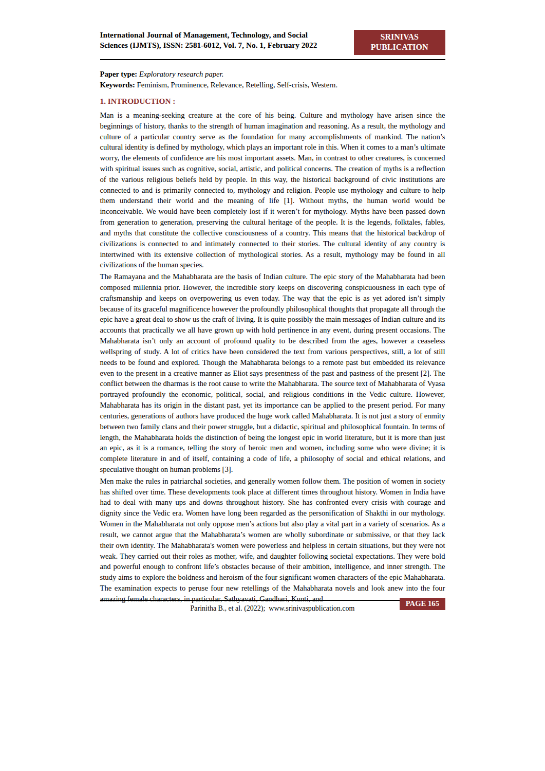International Journal of Management, Technology, and Social
Sciences (IJMTS), ISSN: 2581-6012, Vol. 7, No. 1, February 2022
SRINIVAS
PUBLICATION
Paper type: Exploratory research paper.
Keywords: Feminism, Prominence, Relevance, Retelling, Self-crisis, Western.
1. INTRODUCTION :
Man is a meaning-seeking creature at the core of his being. Culture and mythology have arisen since the beginnings of history, thanks to the strength of human imagination and reasoning. As a result, the mythology and culture of a particular country serve as the foundation for many accomplishments of mankind. The nation’s cultural identity is defined by mythology, which plays an important role in this. When it comes to a man’s ultimate worry, the elements of confidence are his most important assets. Man, in contrast to other creatures, is concerned with spiritual issues such as cognitive, social, artistic, and political concerns. The creation of myths is a reflection of the various religious beliefs held by people. In this way, the historical background of civic institutions are connected to and is primarily connected to, mythology and religion. People use mythology and culture to help them understand their world and the meaning of life [1]. Without myths, the human world would be inconceivable. We would have been completely lost if it weren’t for mythology. Myths have been passed down from generation to generation, preserving the cultural heritage of the people. It is the legends, folktales, fables, and myths that constitute the collective consciousness of a country. This means that the historical backdrop of civilizations is connected to and intimately connected to their stories. The cultural identity of any country is intertwined with its extensive collection of mythological stories. As a result, mythology may be found in all civilizations of the human species.
The Ramayana and the Mahabharata are the basis of Indian culture. The epic story of the Mahabharata had been composed millennia prior. However, the incredible story keeps on discovering conspicuousness in each type of craftsmanship and keeps on overpowering us even today. The way that the epic is as yet adored isn’t simply because of its graceful magnificence however the profoundly philosophical thoughts that propagate all through the epic have a great deal to show us the craft of living. It is quite possibly the main messages of Indian culture and its accounts that practically we all have grown up with hold pertinence in any event, during present occasions. The Mahabharata isn’t only an account of profound quality to be described from the ages, however a ceaseless wellspring of study. A lot of critics have been considered the text from various perspectives, still, a lot of still needs to be found and explored. Though the Mahabharata belongs to a remote past but embedded its relevance even to the present in a creative manner as Eliot says presentness of the past and pastness of the present [2]. The conflict between the dharmas is the root cause to write the Mahabharata. The source text of Mahabharata of Vyasa portrayed profoundly the economic, political, social, and religious conditions in the Vedic culture. However, Mahabharata has its origin in the distant past, yet its importance can be applied to the present period. For many centuries, generations of authors have produced the huge work called Mahabharata. It is not just a story of enmity between two family clans and their power struggle, but a didactic, spiritual and philosophical fountain. In terms of length, the Mahabharata holds the distinction of being the longest epic in world literature, but it is more than just an epic, as it is a romance, telling the story of heroic men and women, including some who were divine; it is complete literature in and of itself, containing a code of life, a philosophy of social and ethical relations, and speculative thought on human problems [3].
Men make the rules in patriarchal societies, and generally women follow them. The position of women in society has shifted over time. These developments took place at different times throughout history. Women in India have had to deal with many ups and downs throughout history. She has confronted every crisis with courage and dignity since the Vedic era. Women have long been regarded as the personification of Shakthi in our mythology. Women in the Mahabharata not only oppose men’s actions but also play a vital part in a variety of scenarios. As a result, we cannot argue that the Mahabharata’s women are wholly subordinate or submissive, or that they lack their own identity. The Mahabharata's women were powerless and helpless in certain situations, but they were not weak. They carried out their roles as mother, wife, and daughter following societal expectations. They were bold and powerful enough to confront life’s obstacles because of their ambition, intelligence, and inner strength. The study aims to explore the boldness and heroism of the four significant women characters of the epic Mahabharata. The examination expects to peruse four new retellings of the Mahabharata novels and look anew into the four amazing female characters, in particular, Sathyavati, Gandhari, Kunti, and
Parinitha B., et al. (2022); www.srinivaspublication.com
PAGE 165